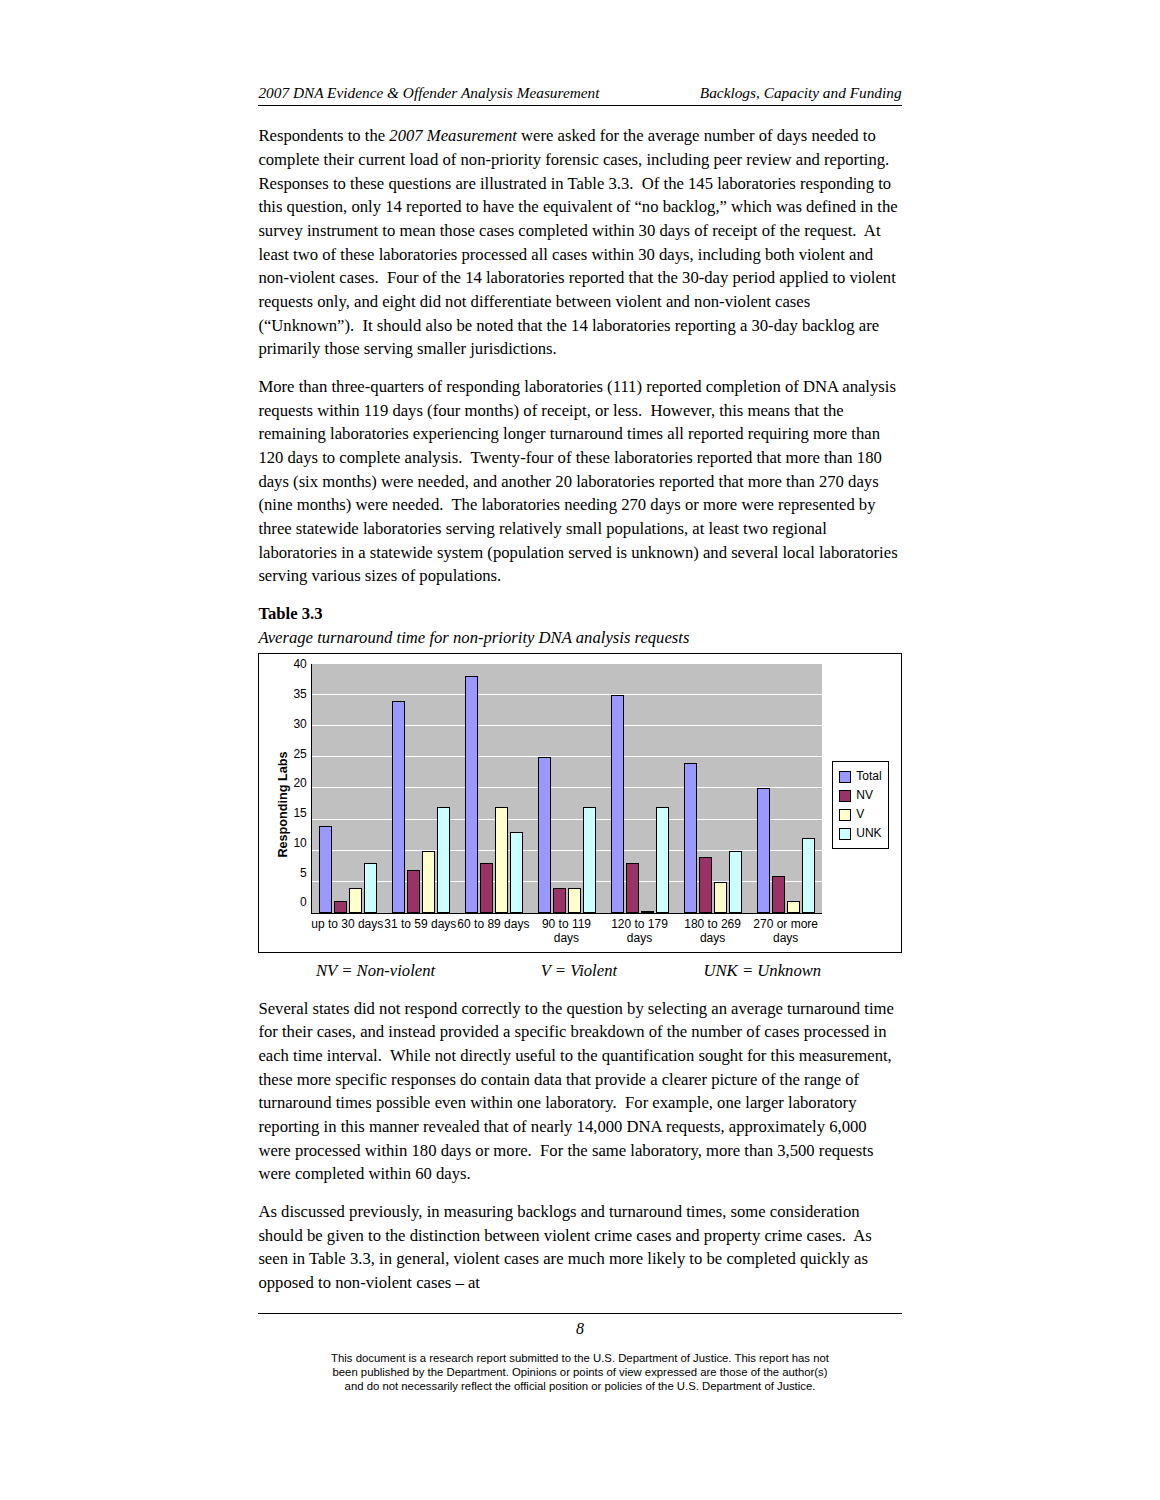2007 DNA Evidence & Offender Analysis Measurement
Backlogs, Capacity and Funding
Respondents to the 2007 Measurement were asked for the average number of days needed to complete their current load of non-priority forensic cases, including peer review and reporting. Responses to these questions are illustrated in Table 3.3. Of the 145 laboratories responding to this question, only 14 reported to have the equivalent of “no backlog,” which was defined in the survey instrument to mean those cases completed within 30 days of receipt of the request. At least two of these laboratories processed all cases within 30 days, including both violent and non-violent cases. Four of the 14 laboratories reported that the 30-day period applied to violent requests only, and eight did not differentiate between violent and non-violent cases (“Unknown”). It should also be noted that the 14 laboratories reporting a 30-day backlog are primarily those serving smaller jurisdictions.
More than three-quarters of responding laboratories (111) reported completion of DNA analysis requests within 119 days (four months) of receipt, or less. However, this means that the remaining laboratories experiencing longer turnaround times all reported requiring more than 120 days to complete analysis. Twenty-four of these laboratories reported that more than 180 days (six months) were needed, and another 20 laboratories reported that more than 270 days (nine months) were needed. The laboratories needing 270 days or more were represented by three statewide laboratories serving relatively small populations, at least two regional laboratories in a statewide system (population served is unknown) and several local laboratories serving various sizes of populations.
Table 3.3
Average turnaround time for non-priority DNA analysis requests
Responding Labs
40 35 30 25 20 15 10 5 0
up to 30 days
31 to 59 days
60 to 89 days
90 to 119 days
120 to 179 days
180 to 269 days
270 or more days
Total
NV
V
UNK
NV = Non-violent V = Violent UNK = Unknown
Several states did not respond correctly to the question by selecting an average turnaround time for their cases, and instead provided a specific breakdown of the number of cases processed in each time interval. While not directly useful to the quantification sought for this measurement, these more specific responses do contain data that provide a clearer picture of the range of turnaround times possible even within one laboratory. For example, one larger laboratory reporting in this manner revealed that of nearly 14,000 DNA requests, approximately 6,000 were processed within 180 days or more. For the same laboratory, more than 3,500 requests were completed within 60 days.
As discussed previously, in measuring backlogs and turnaround times, some consideration should be given to the distinction between violent crime cases and property crime cases. As seen in Table 3.3, in general, violent cases are much more likely to be completed quickly as opposed to non-violent cases – at
8
This document is a research report submitted to the U.S. Department of Justice. This report has not
been published by the Department. Opinions or points of view expressed are those of the author(s)
and do not necessarily reflect the official position or policies of the U.S. Department of Justice.